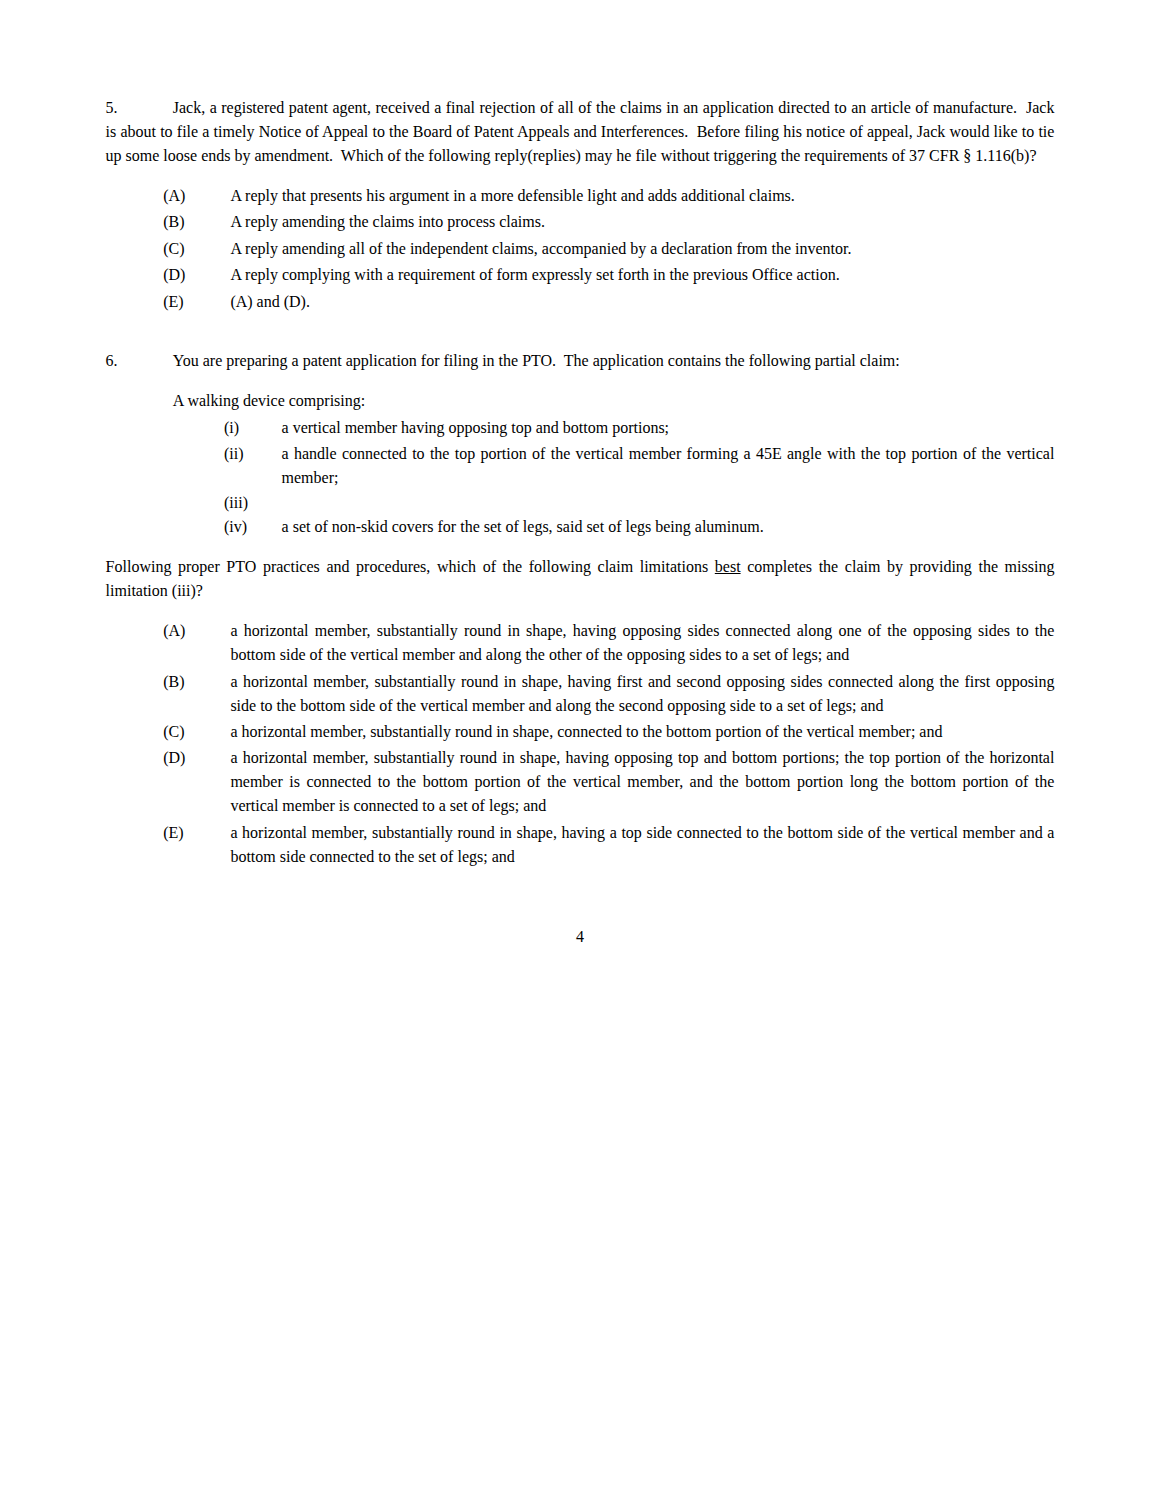5. Jack, a registered patent agent, received a final rejection of all of the claims in an application directed to an article of manufacture. Jack is about to file a timely Notice of Appeal to the Board of Patent Appeals and Interferences. Before filing his notice of appeal, Jack would like to tie up some loose ends by amendment. Which of the following reply(replies) may he file without triggering the requirements of 37 CFR § 1.116(b)?
(A) A reply that presents his argument in a more defensible light and adds additional claims.
(B) A reply amending the claims into process claims.
(C) A reply amending all of the independent claims, accompanied by a declaration from the inventor.
(D) A reply complying with a requirement of form expressly set forth in the previous Office action.
(E)(A) and (D).
6. You are preparing a patent application for filing in the PTO. The application contains the following partial claim:
A walking device comprising:
(i) a vertical member having opposing top and bottom portions;
(ii) a handle connected to the top portion of the vertical member forming a 45E angle with the top portion of the vertical member;
(iii)
(iv) a set of non-skid covers for the set of legs, said set of legs being aluminum.
Following proper PTO practices and procedures, which of the following claim limitations best completes the claim by providing the missing limitation (iii)?
(A) a horizontal member, substantially round in shape, having opposing sides connected along one of the opposing sides to the bottom side of the vertical member and along the other of the opposing sides to a set of legs; and
(B) a horizontal member, substantially round in shape, having first and second opposing sides connected along the first opposing side to the bottom side of the vertical member and along the second opposing side to a set of legs; and
(C) a horizontal member, substantially round in shape, connected to the bottom portion of the vertical member; and
(D) a horizontal member, substantially round in shape, having opposing top and bottom portions; the top portion of the horizontal member is connected to the bottom portion of the vertical member, and the bottom portion long the bottom portion of the vertical member is connected to a set of legs; and
(E) a horizontal member, substantially round in shape, having a top side connected to the bottom side of the vertical member and a bottom side connected to the set of legs; and
4